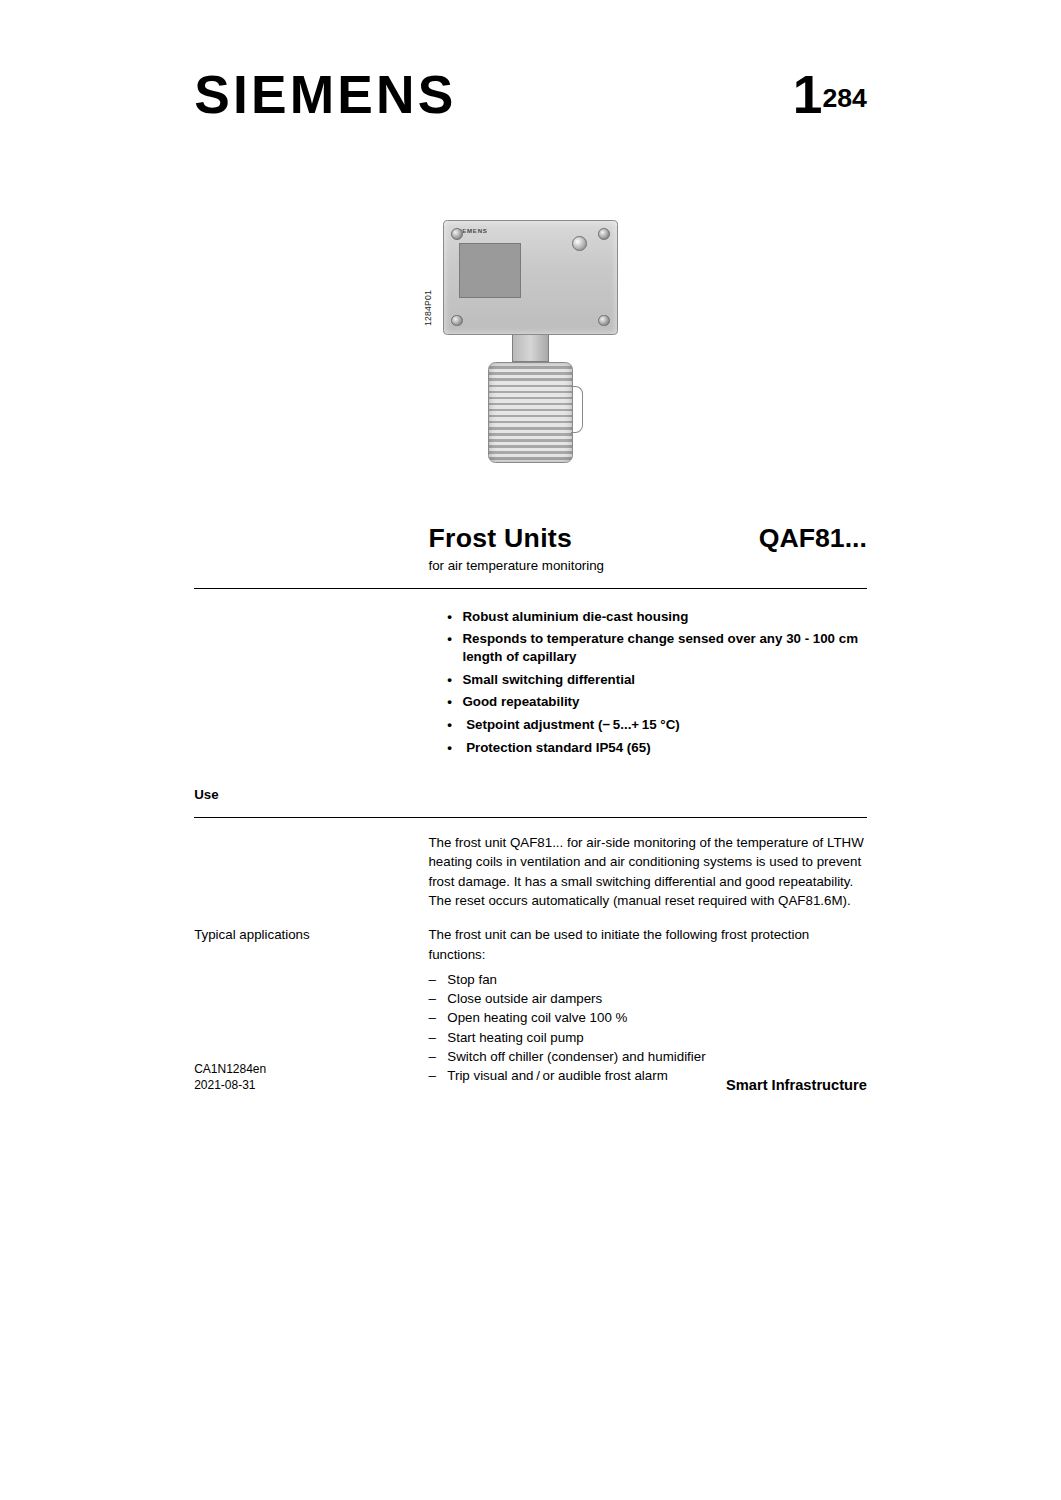SIEMENS
1284
1284P01
SIEMENS
Frost Units
for air temperature monitoring
QAF81...
Robust aluminium die-cast housing
Responds to temperature change sensed over any 30 - 100 cm length of capillary
Small switching differential
Good repeatability
Setpoint adjustment (− 5...+ 15 °C)
Protection standard IP54 (65)
Use
The frost unit QAF81... for air-side monitoring of the temperature of LTHW heating coils in ventilation and air conditioning systems is used to prevent frost damage. It has a small switching differential and good repeatability. The reset occurs automatically (manual reset required with QAF81.6M).
Typical applications
The frost unit can be used to initiate the following frost protection functions:
Stop fan
Close outside air dampers
Open heating coil valve 100 %
Start heating coil pump
Switch off chiller (condenser) and humidifier
Trip visual and / or audible frost alarm
CA1N1284en
2021-08-31
Smart Infrastructure